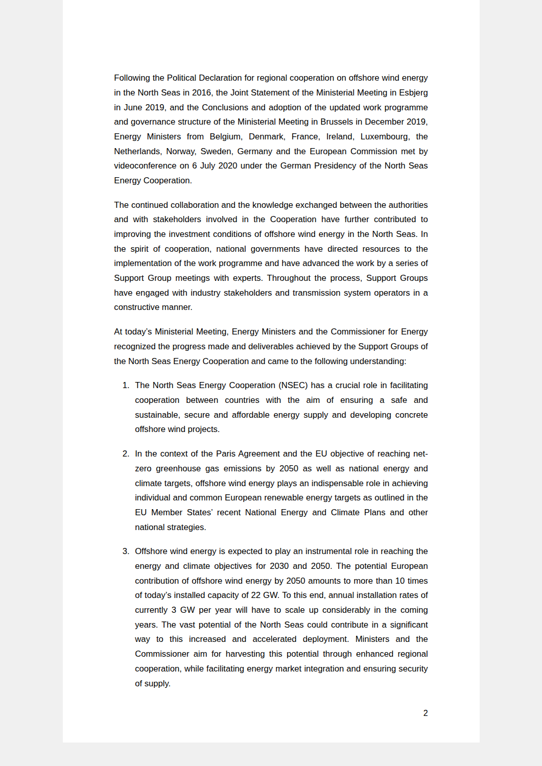Following the Political Declaration for regional cooperation on offshore wind energy in the North Seas in 2016, the Joint Statement of the Ministerial Meeting in Esbjerg in June 2019, and the Conclusions and adoption of the updated work programme and governance structure of the Ministerial Meeting in Brussels in December 2019, Energy Ministers from Belgium, Denmark, France, Ireland, Luxembourg, the Netherlands, Norway, Sweden, Germany and the European Commission met by videoconference on 6 July 2020 under the German Presidency of the North Seas Energy Cooperation.
The continued collaboration and the knowledge exchanged between the authorities and with stakeholders involved in the Cooperation have further contributed to improving the investment conditions of offshore wind energy in the North Seas. In the spirit of cooperation, national governments have directed resources to the implementation of the work programme and have advanced the work by a series of Support Group meetings with experts. Throughout the process, Support Groups have engaged with industry stakeholders and transmission system operators in a constructive manner.
At today’s Ministerial Meeting, Energy Ministers and the Commissioner for Energy recognized the progress made and deliverables achieved by the Support Groups of the North Seas Energy Cooperation and came to the following understanding:
The North Seas Energy Cooperation (NSEC) has a crucial role in facilitating cooperation between countries with the aim of ensuring a safe and sustainable, secure and affordable energy supply and developing concrete offshore wind projects.
In the context of the Paris Agreement and the EU objective of reaching net-zero greenhouse gas emissions by 2050 as well as national energy and climate targets, offshore wind energy plays an indispensable role in achieving individual and common European renewable energy targets as outlined in the EU Member States’ recent National Energy and Climate Plans and other national strategies.
Offshore wind energy is expected to play an instrumental role in reaching the energy and climate objectives for 2030 and 2050. The potential European contribution of offshore wind energy by 2050 amounts to more than 10 times of today’s installed capacity of 22 GW. To this end, annual installation rates of currently 3 GW per year will have to scale up considerably in the coming years. The vast potential of the North Seas could contribute in a significant way to this increased and accelerated deployment. Ministers and the Commissioner aim for harvesting this potential through enhanced regional cooperation, while facilitating energy market integration and ensuring security of supply.
2